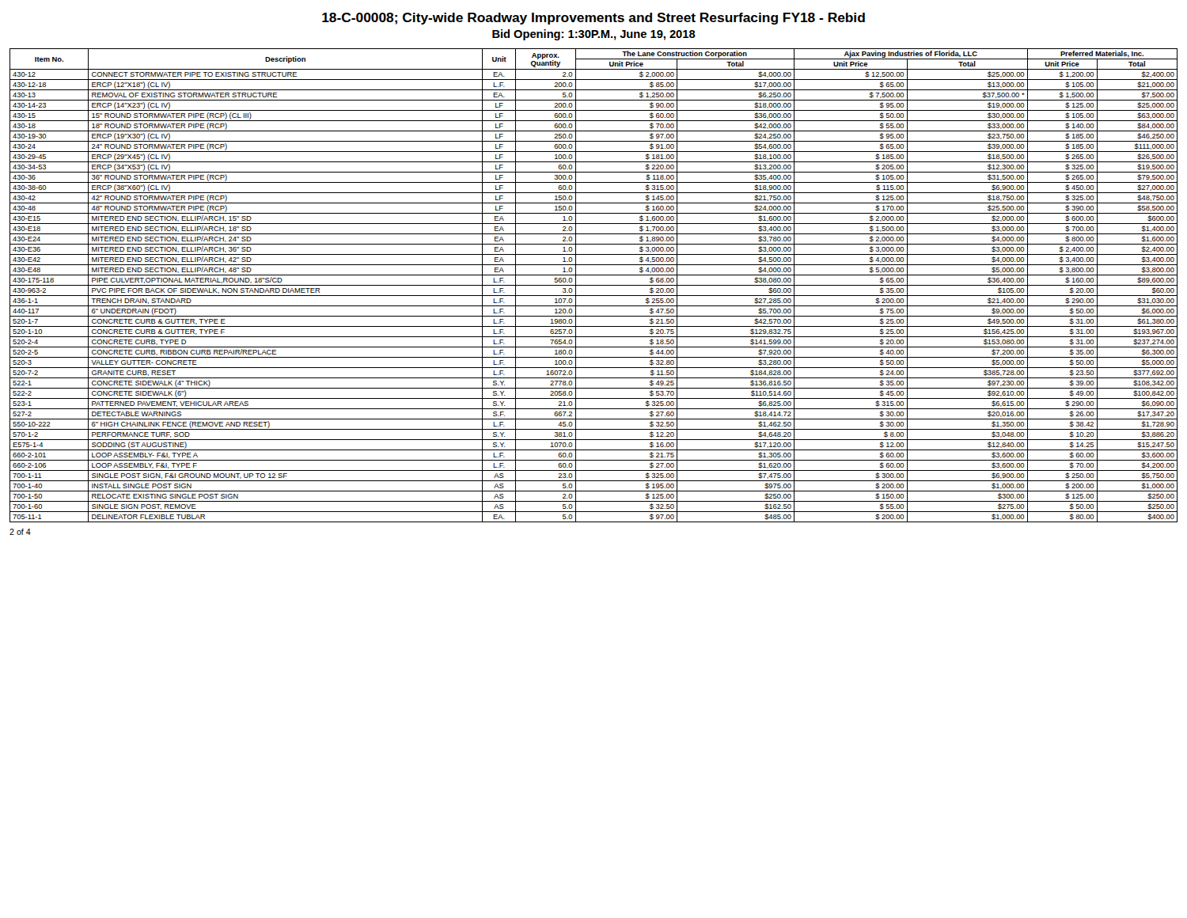18-C-00008; City-wide Roadway Improvements and Street Resurfacing FY18 - Rebid
Bid Opening: 1:30P.M., June 19, 2018
| Item No. | Description | Unit | Approx. Quantity | The Lane Construction Corporation | Ajax Paving Industries of Florida, LLC | Preferred Materials, Inc. |
| --- | --- | --- | --- | --- | --- | --- |
| Unit Price | Total | Unit Price | Total | Unit Price | Total |
| 430-12 | CONNECT STORMWATER PIPE TO EXISTING STRUCTURE | EA. | 2.0 | $ 2,000.00 | $4,000.00 | $ 12,500.00 | $25,000.00 | $ 1,200.00 | $2,400.00 |
| 430-12-18 | ERCP (12"X18") (CL IV) | L.F. | 200.0 | $ 85.00 | $17,000.00 | $ 65.00 | $13,000.00 | $ 105.00 | $21,000.00 |
| 430-13 | REMOVAL OF EXISTING STORMWATER STRUCTURE | EA. | 5.0 | $ 1,250.00 | $6,250.00 | $ 7,500.00 | $37,500.00 * | $ 1,500.00 | $7,500.00 |
| 430-14-23 | ERCP (14"X23") (CL IV) | LF | 200.0 | $ 90.00 | $18,000.00 | $ 95.00 | $19,000.00 | $ 125.00 | $25,000.00 |
| 430-15 | 15" ROUND STORMWATER PIPE (RCP) (CL III) | LF | 600.0 | $ 60.00 | $36,000.00 | $ 50.00 | $30,000.00 | $ 105.00 | $63,000.00 |
| 430-18 | 18" ROUND STORMWATER PIPE (RCP) | LF | 600.0 | $ 70.00 | $42,000.00 | $ 55.00 | $33,000.00 | $ 140.00 | $84,000.00 |
| 430-19-30 | ERCP (19"X30") (CL IV) | LF | 250.0 | $ 97.00 | $24,250.00 | $ 95.00 | $23,750.00 | $ 185.00 | $46,250.00 |
| 430-24 | 24" ROUND STORMWATER PIPE (RCP) | LF | 600.0 | $ 91.00 | $54,600.00 | $ 65.00 | $39,000.00 | $ 185.00 | $111,000.00 |
| 430-29-45 | ERCP (29"X45") (CL IV) | LF | 100.0 | $ 181.00 | $18,100.00 | $ 185.00 | $18,500.00 | $ 265.00 | $26,500.00 |
| 430-34-53 | ERCP (34"X53") (CL IV) | LF | 60.0 | $ 220.00 | $13,200.00 | $ 205.00 | $12,300.00 | $ 325.00 | $19,500.00 |
| 430-36 | 36" ROUND STORMWATER PIPE (RCP) | LF | 300.0 | $ 118.00 | $35,400.00 | $ 105.00 | $31,500.00 | $ 265.00 | $79,500.00 |
| 430-38-60 | ERCP (38"X60") (CL IV) | LF | 60.0 | $ 315.00 | $18,900.00 | $ 115.00 | $6,900.00 | $ 450.00 | $27,000.00 |
| 430-42 | 42" ROUND STORMWATER PIPE (RCP) | LF | 150.0 | $ 145.00 | $21,750.00 | $ 125.00 | $18,750.00 | $ 325.00 | $48,750.00 |
| 430-48 | 48" ROUND STORMWATER PIPE (RCP) | LF | 150.0 | $ 160.00 | $24,000.00 | $ 170.00 | $25,500.00 | $ 390.00 | $58,500.00 |
| 430-E15 | MITERED END SECTION, ELLIP/ARCH, 15" SD | EA | 1.0 | $ 1,600.00 | $1,600.00 | $ 2,000.00 | $2,000.00 | $ 600.00 | $600.00 |
| 430-E18 | MITERED END SECTION, ELLIP/ARCH, 18" SD | EA | 2.0 | $ 1,700.00 | $3,400.00 | $ 1,500.00 | $3,000.00 | $ 700.00 | $1,400.00 |
| 430-E24 | MITERED END SECTION, ELLIP/ARCH, 24" SD | EA | 2.0 | $ 1,890.00 | $3,780.00 | $ 2,000.00 | $4,000.00 | $ 800.00 | $1,600.00 |
| 430-E36 | MITERED END SECTION, ELLIP/ARCH, 36" SD | EA | 1.0 | $ 3,000.00 | $3,000.00 | $ 3,000.00 | $3,000.00 | $ 2,400.00 | $2,400.00 |
| 430-E42 | MITERED END SECTION, ELLIP/ARCH, 42" SD | EA | 1.0 | $ 4,500.00 | $4,500.00 | $ 4,000.00 | $4,000.00 | $ 3,400.00 | $3,400.00 |
| 430-E48 | MITERED END SECTION, ELLIP/ARCH, 48" SD | EA | 1.0 | $ 4,000.00 | $4,000.00 | $ 5,000.00 | $5,000.00 | $ 3,800.00 | $3,800.00 |
| 430-175-118 | PIPE CULVERT,OPTIONAL MATERIAL,ROUND, 18"S/CD | L.F. | 560.0 | $ 68.00 | $38,080.00 | $ 65.00 | $36,400.00 | $ 160.00 | $89,600.00 |
| 430-963-2 | PVC PIPE FOR BACK OF SIDEWALK, NON STANDARD DIAMETER | L.F. | 3.0 | $ 20.00 | $60.00 | $ 35.00 | $105.00 | $ 20.00 | $60.00 |
| 436-1-1 | TRENCH DRAIN, STANDARD | L.F. | 107.0 | $ 255.00 | $27,285.00 | $ 200.00 | $21,400.00 | $ 290.00 | $31,030.00 |
| 440-117 | 6" UNDERDRAIN (FDOT) | L.F. | 120.0 | $ 47.50 | $5,700.00 | $ 75.00 | $9,000.00 | $ 50.00 | $6,000.00 |
| 520-1-7 | CONCRETE CURB & GUTTER, TYPE E | L.F. | 1980.0 | $ 21.50 | $42,570.00 | $ 25.00 | $49,500.00 | $ 31.00 | $61,380.00 |
| 520-1-10 | CONCRETE CURB & GUTTER, TYPE F | L.F. | 6257.0 | $ 20.75 | $129,832.75 | $ 25.00 | $156,425.00 | $ 31.00 | $193,967.00 |
| 520-2-4 | CONCRETE CURB, TYPE D | L.F. | 7654.0 | $ 18.50 | $141,599.00 | $ 20.00 | $153,080.00 | $ 31.00 | $237,274.00 |
| 520-2-5 | CONCRETE CURB, RIBBON CURB REPAIR/REPLACE | L.F. | 180.0 | $ 44.00 | $7,920.00 | $ 40.00 | $7,200.00 | $ 35.00 | $6,300.00 |
| 520-3 | VALLEY GUTTER- CONCRETE | L.F. | 100.0 | $ 32.80 | $3,280.00 | $ 50.00 | $5,000.00 | $ 50.00 | $5,000.00 |
| 520-7-2 | GRANITE CURB, RESET | L.F. | 16072.0 | $ 11.50 | $184,828.00 | $ 24.00 | $385,728.00 | $ 23.50 | $377,692.00 |
| 522-1 | CONCRETE SIDEWALK (4" THICK) | S.Y. | 2778.0 | $ 49.25 | $136,816.50 | $ 35.00 | $97,230.00 | $ 39.00 | $108,342.00 |
| 522-2 | CONCRETE SIDEWALK (6") | S.Y. | 2058.0 | $ 53.70 | $110,514.60 | $ 45.00 | $92,610.00 | $ 49.00 | $100,842.00 |
| 523-1 | PATTERNED PAVEMENT, VEHICULAR AREAS | S.Y. | 21.0 | $ 325.00 | $6,825.00 | $ 315.00 | $6,615.00 | $ 290.00 | $6,090.00 |
| 527-2 | DETECTABLE WARNINGS | S.F. | 667.2 | $ 27.60 | $18,414.72 | $ 30.00 | $20,016.00 | $ 26.00 | $17,347.20 |
| 550-10-222 | 6" HIGH CHAINLINK FENCE (REMOVE AND RESET) | L.F. | 45.0 | $ 32.50 | $1,462.50 | $ 30.00 | $1,350.00 | $ 38.42 | $1,728.90 |
| 570-1-2 | PERFORMANCE TURF, SOD | S.Y. | 381.0 | $ 12.20 | $4,648.20 | $ 8.00 | $3,048.00 | $ 10.20 | $3,886.20 |
| E575-1-4 | SODDING (ST AUGUSTINE) | S.Y. | 1070.0 | $ 16.00 | $17,120.00 | $ 12.00 | $12,840.00 | $ 14.25 | $15,247.50 |
| 660-2-101 | LOOP ASSEMBLY- F&I, TYPE A | L.F. | 60.0 | $ 21.75 | $1,305.00 | $ 60.00 | $3,600.00 | $ 60.00 | $3,600.00 |
| 660-2-106 | LOOP ASSEMBLY, F&I, TYPE F | L.F. | 60.0 | $ 27.00 | $1,620.00 | $ 60.00 | $3,600.00 | $ 70.00 | $4,200.00 |
| 700-1-11 | SINGLE POST SIGN, F&I GROUND MOUNT, UP TO 12 SF | AS | 23.0 | $ 325.00 | $7,475.00 | $ 300.00 | $6,900.00 | $ 250.00 | $5,750.00 |
| 700-1-40 | INSTALL SINGLE POST SIGN | AS | 5.0 | $ 195.00 | $975.00 | $ 200.00 | $1,000.00 | $ 200.00 | $1,000.00 |
| 700-1-50 | RELOCATE EXISTING SINGLE POST SIGN | AS | 2.0 | $ 125.00 | $250.00 | $ 150.00 | $300.00 | $ 125.00 | $250.00 |
| 700-1-60 | SINGLE SIGN POST, REMOVE | AS | 5.0 | $ 32.50 | $162.50 | $ 55.00 | $275.00 | $ 50.00 | $250.00 |
| 705-11-1 | DELINEATOR FLEXIBLE TUBLAR | EA. | 5.0 | $ 97.00 | $485.00 | $ 200.00 | $1,000.00 | $ 80.00 | $400.00 |
2 of 4